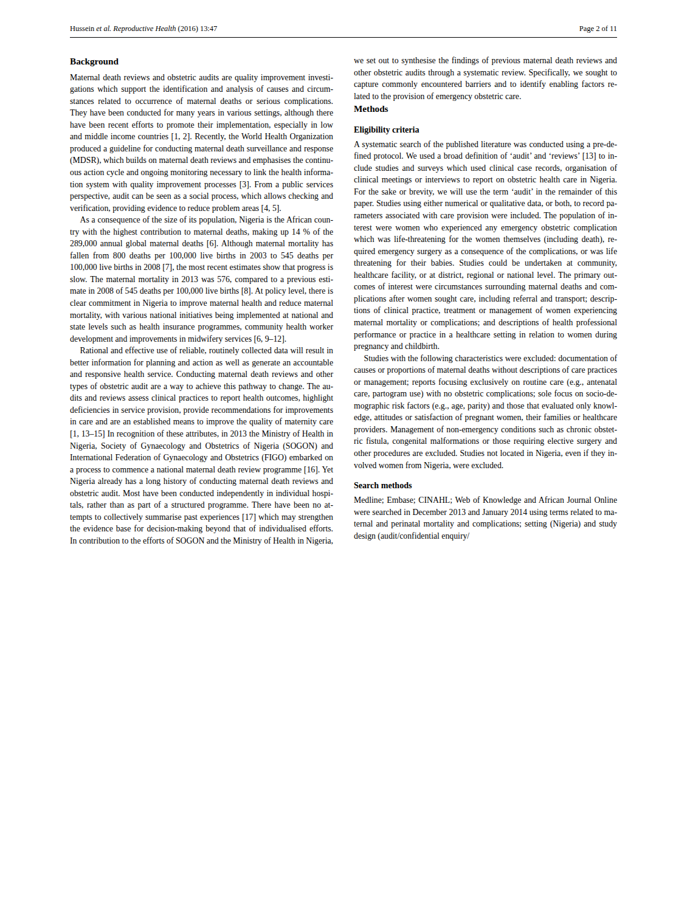Hussein et al. Reproductive Health (2016) 13:47
Page 2 of 11
Background
Maternal death reviews and obstetric audits are quality improvement investigations which support the identification and analysis of causes and circumstances related to occurrence of maternal deaths or serious complications. They have been conducted for many years in various settings, although there have been recent efforts to promote their implementation, especially in low and middle income countries [1, 2]. Recently, the World Health Organization produced a guideline for conducting maternal death surveillance and response (MDSR), which builds on maternal death reviews and emphasises the continuous action cycle and ongoing monitoring necessary to link the health information system with quality improvement processes [3]. From a public services perspective, audit can be seen as a social process, which allows checking and verification, providing evidence to reduce problem areas [4, 5].
As a consequence of the size of its population, Nigeria is the African country with the highest contribution to maternal deaths, making up 14 % of the 289,000 annual global maternal deaths [6]. Although maternal mortality has fallen from 800 deaths per 100,000 live births in 2003 to 545 deaths per 100,000 live births in 2008 [7], the most recent estimates show that progress is slow. The maternal mortality in 2013 was 576, compared to a previous estimate in 2008 of 545 deaths per 100,000 live births [8]. At policy level, there is clear commitment in Nigeria to improve maternal health and reduce maternal mortality, with various national initiatives being implemented at national and state levels such as health insurance programmes, community health worker development and improvements in midwifery services [6, 9–12].
Rational and effective use of reliable, routinely collected data will result in better information for planning and action as well as generate an accountable and responsive health service. Conducting maternal death reviews and other types of obstetric audit are a way to achieve this pathway to change. The audits and reviews assess clinical practices to report health outcomes, highlight deficiencies in service provision, provide recommendations for improvements in care and are an established means to improve the quality of maternity care [1, 13–15] In recognition of these attributes, in 2013 the Ministry of Health in Nigeria, Society of Gynaecology and Obstetrics of Nigeria (SOGON) and International Federation of Gynaecology and Obstetrics (FIGO) embarked on a process to commence a national maternal death review programme [16]. Yet Nigeria already has a long history of conducting maternal death reviews and obstetric audit. Most have been conducted independently in individual hospitals, rather than as part of a structured programme. There have been no attempts to collectively summarise past experiences [17] which may strengthen the evidence base for decision-making beyond that of individualised efforts. In contribution to the efforts of SOGON and the Ministry of Health in Nigeria, we set out to synthesise the findings of previous maternal death reviews and other obstetric audits through a systematic review. Specifically, we sought to capture commonly encountered barriers and to identify enabling factors related to the provision of emergency obstetric care.
Methods
Eligibility criteria
A systematic search of the published literature was conducted using a pre-defined protocol. We used a broad definition of ‘audit’ and ‘reviews’ [13] to include studies and surveys which used clinical case records, organisation of clinical meetings or interviews to report on obstetric health care in Nigeria. For the sake or brevity, we will use the term ‘audit’ in the remainder of this paper. Studies using either numerical or qualitative data, or both, to record parameters associated with care provision were included. The population of interest were women who experienced any emergency obstetric complication which was life-threatening for the women themselves (including death), required emergency surgery as a consequence of the complications, or was life threatening for their babies. Studies could be undertaken at community, healthcare facility, or at district, regional or national level. The primary outcomes of interest were circumstances surrounding maternal deaths and complications after women sought care, including referral and transport; descriptions of clinical practice, treatment or management of women experiencing maternal mortality or complications; and descriptions of health professional performance or practice in a healthcare setting in relation to women during pregnancy and childbirth.
Studies with the following characteristics were excluded: documentation of causes or proportions of maternal deaths without descriptions of care practices or management; reports focusing exclusively on routine care (e.g., antenatal care, partogram use) with no obstetric complications; sole focus on socio-demographic risk factors (e.g., age, parity) and those that evaluated only knowledge, attitudes or satisfaction of pregnant women, their families or healthcare providers. Management of non-emergency conditions such as chronic obstetric fistula, congenital malformations or those requiring elective surgery and other procedures are excluded. Studies not located in Nigeria, even if they involved women from Nigeria, were excluded.
Search methods
Medline; Embase; CINAHL; Web of Knowledge and African Journal Online were searched in December 2013 and January 2014 using terms related to maternal and perinatal mortality and complications; setting (Nigeria) and study design (audit/confidential enquiry/